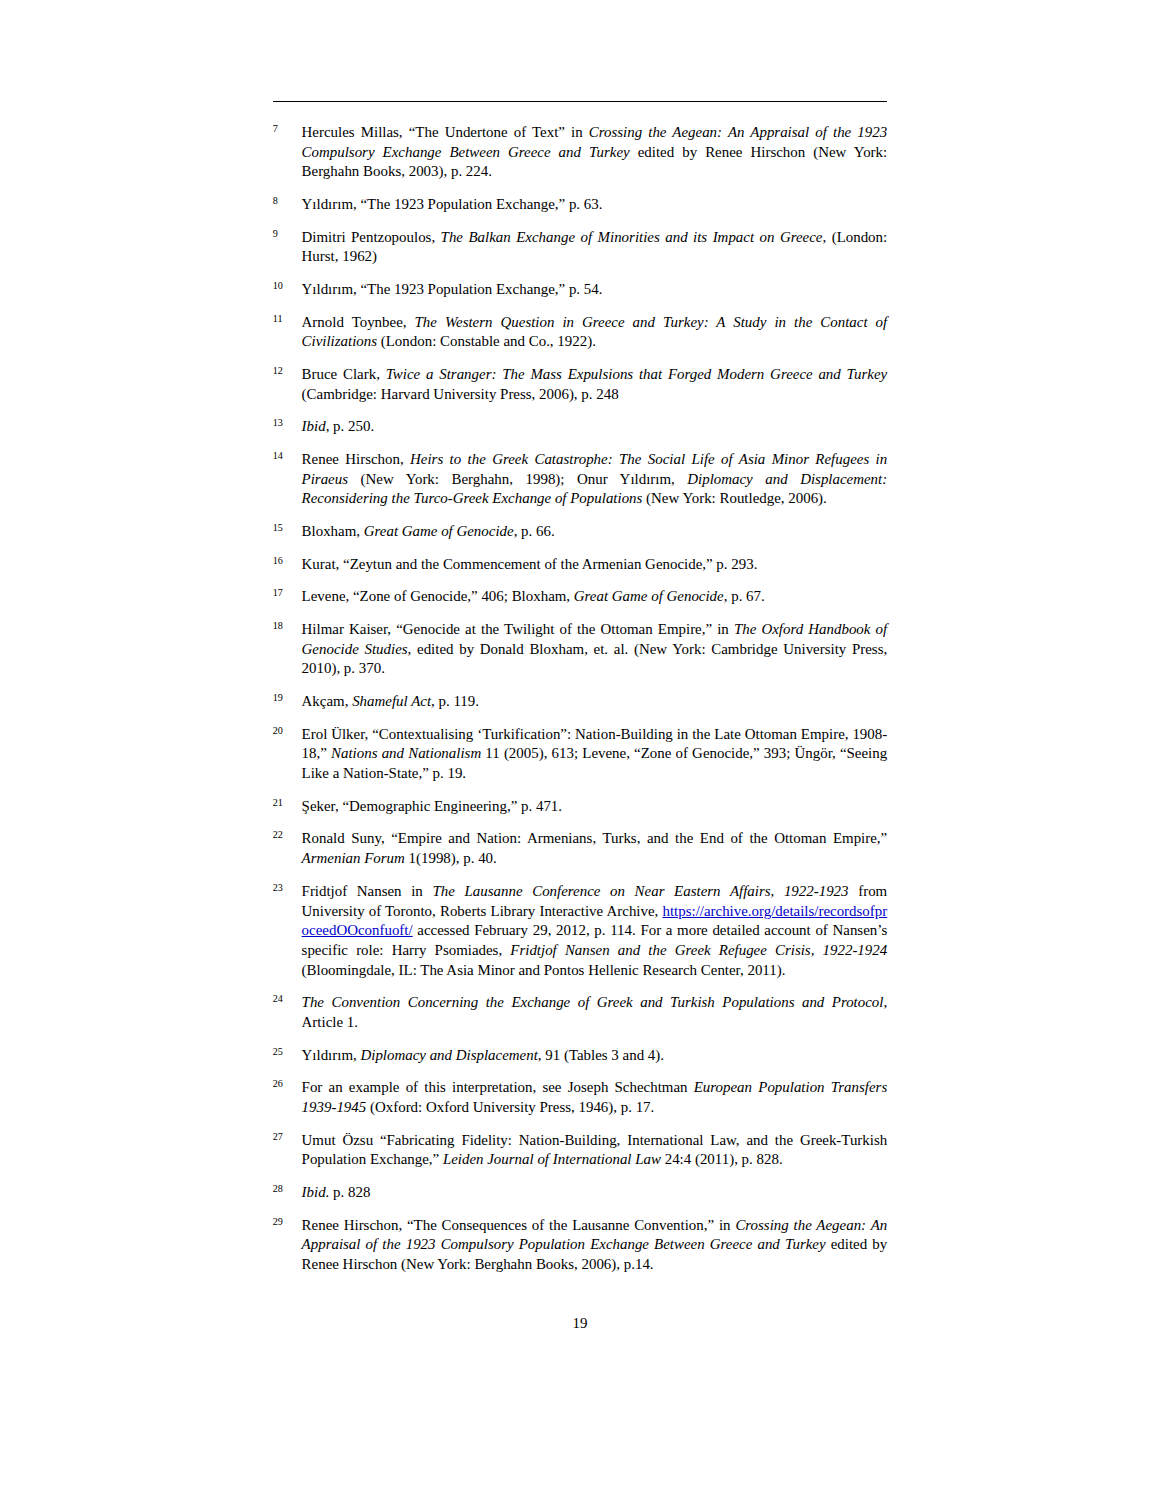7 Hercules Millas, “The Undertone of Text” in Crossing the Aegean: An Appraisal of the 1923 Compulsory Exchange Between Greece and Turkey edited by Renee Hirschon (New York: Berghahn Books, 2003), p. 224.
8 Yıldırım, “The 1923 Population Exchange,” p. 63.
9 Dimitri Pentzopoulos, The Balkan Exchange of Minorities and its Impact on Greece, (London: Hurst, 1962)
10 Yıldırım, “The 1923 Population Exchange,” p. 54.
11 Arnold Toynbee, The Western Question in Greece and Turkey: A Study in the Contact of Civilizations (London: Constable and Co., 1922).
12 Bruce Clark, Twice a Stranger: The Mass Expulsions that Forged Modern Greece and Turkey (Cambridge: Harvard University Press, 2006), p. 248
13 Ibid, p. 250.
14 Renee Hirschon, Heirs to the Greek Catastrophe: The Social Life of Asia Minor Refugees in Piraeus (New York: Berghahn, 1998); Onur Yıldırım, Diplomacy and Displacement: Reconsidering the Turco-Greek Exchange of Populations (New York: Routledge, 2006).
15 Bloxham, Great Game of Genocide, p. 66.
16 Kurat, “Zeytun and the Commencement of the Armenian Genocide,” p. 293.
17 Levene, “Zone of Genocide,” 406; Bloxham, Great Game of Genocide, p. 67.
18 Hilmar Kaiser, “Genocide at the Twilight of the Ottoman Empire,” in The Oxford Handbook of Genocide Studies, edited by Donald Bloxham, et. al. (New York: Cambridge University Press, 2010), p. 370.
19 Akçam, Shameful Act, p. 119.
20 Erol Ülker, “Contextualising ‘Turkification”: Nation-Building in the Late Ottoman Empire, 1908-18,” Nations and Nationalism 11 (2005), 613; Levene, “Zone of Genocide,” 393; Üngör, “Seeing Like a Nation-State,” p. 19.
21 Şeker, “Demographic Engineering,” p. 471.
22 Ronald Suny, “Empire and Nation: Armenians, Turks, and the End of the Ottoman Empire,” Armenian Forum 1(1998), p. 40.
23 Fridtjof Nansen in The Lausanne Conference on Near Eastern Affairs, 1922-1923 from University of Toronto, Roberts Library Interactive Archive, https://archive.org/details/recordsofproceedOOconfuoft/ accessed February 29, 2012, p. 114. For a more detailed account of Nansen’s specific role: Harry Psomiades, Fridtjof Nansen and the Greek Refugee Crisis, 1922-1924 (Bloomingdale, IL: The Asia Minor and Pontos Hellenic Research Center, 2011).
24 The Convention Concerning the Exchange of Greek and Turkish Populations and Protocol, Article 1.
25 Yıldırım, Diplomacy and Displacement, 91 (Tables 3 and 4).
26 For an example of this interpretation, see Joseph Schechtman European Population Transfers 1939-1945 (Oxford: Oxford University Press, 1946), p. 17.
27 Umut Özsu “Fabricating Fidelity: Nation-Building, International Law, and the Greek-Turkish Population Exchange,” Leiden Journal of International Law 24:4 (2011), p. 828.
28 Ibid. p. 828
29 Renee Hirschon, “The Consequences of the Lausanne Convention,” in Crossing the Aegean: An Appraisal of the 1923 Compulsory Population Exchange Between Greece and Turkey edited by Renee Hirschon (New York: Berghahn Books, 2006), p.14.
19